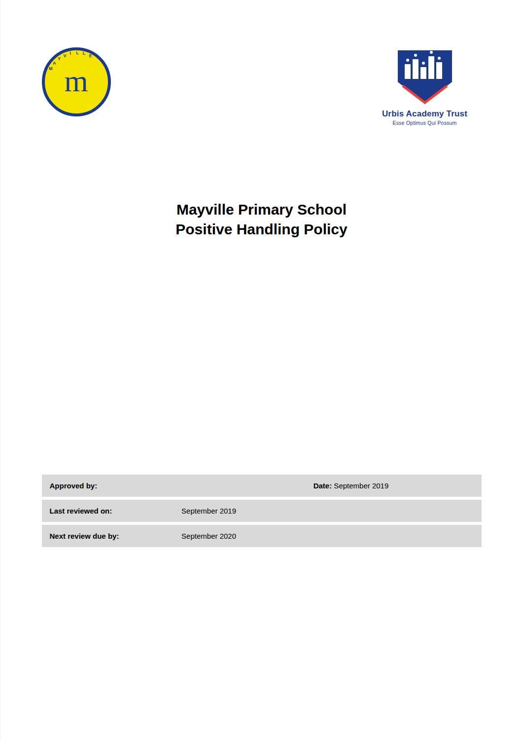M A Y V I L L E S C H O O L
m
Urbis Academy Trust
Esse Optimus Qui Possum
Mayville Primary School Positive Handling Policy
| Approved by: | | Date: September 2019 |
| Last reviewed on: | September 2019 | |
| Next review due by: | September 2020 | |